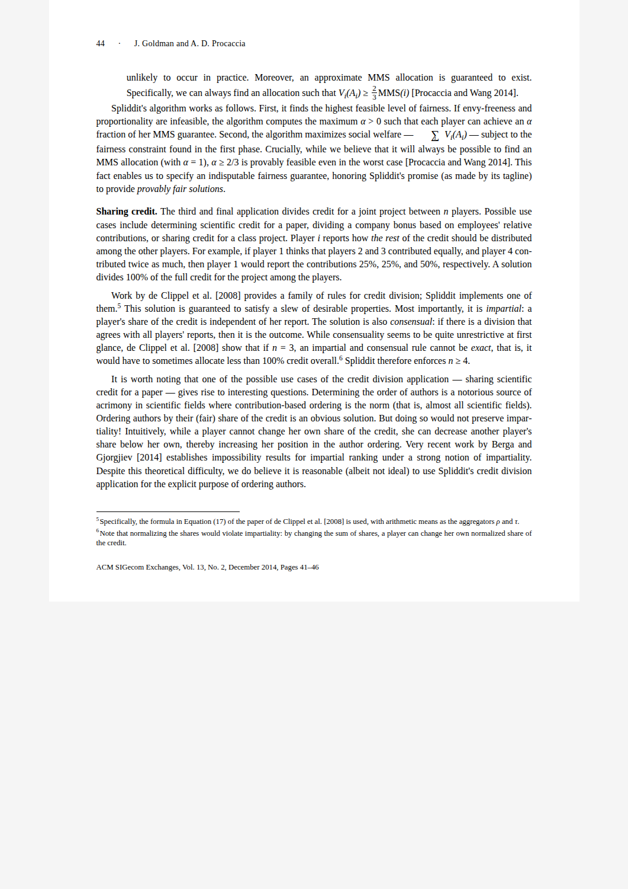44·J. Goldman and A. D. Procaccia
unlikely to occur in practice. Moreover, an approximate MMS allocation is guaranteed to exist. Specifically, we can always find an allocation such that Vi(Ai) ≥ 23 MMS(i) [Procaccia and Wang 2014].
Spliddit's algorithm works as follows. First, it finds the highest feasible level of fairness. If envy-freeness and proportionality are infeasible, the algorithm computes the maximum α > 0 such that each player can achieve an α fraction of her MMS guarantee. Second, the algorithm maximizes social welfare — ∑i Vi(Ai) — subject to the fairness constraint found in the first phase. Crucially, while we believe that it will always be possible to find an MMS allocation (with α = 1), α ≥ 2/3 is provably feasible even in the worst case [Procaccia and Wang 2014]. This fact enables us to specify an indisputable fairness guarantee, honoring Spliddit's promise (as made by its tagline) to provide provably fair solutions.
Sharing credit. The third and final application divides credit for a joint project between n players. Possible use cases include determining scientific credit for a paper, dividing a company bonus based on employees' relative contributions, or sharing credit for a class project. Player i reports how the rest of the credit should be distributed among the other players. For example, if player 1 thinks that players 2 and 3 contributed equally, and player 4 contributed twice as much, then player 1 would report the contributions 25%, 25%, and 50%, respectively. A solution divides 100% of the full credit for the project among the players.
Work by de Clippel et al. [2008] provides a family of rules for credit division; Spliddit implements one of them.5 This solution is guaranteed to satisfy a slew of desirable properties. Most importantly, it is impartial: a player's share of the credit is independent of her report. The solution is also consensual: if there is a division that agrees with all players' reports, then it is the outcome. While consensuality seems to be quite unrestrictive at first glance, de Clippel et al. [2008] show that if n = 3, an impartial and consensual rule cannot be exact, that is, it would have to sometimes allocate less than 100% credit overall.6 Spliddit therefore enforces n ≥ 4.
It is worth noting that one of the possible use cases of the credit division application — sharing scientific credit for a paper — gives rise to interesting questions. Determining the order of authors is a notorious source of acrimony in scientific fields where contribution-based ordering is the norm (that is, almost all scientific fields). Ordering authors by their (fair) share of the credit is an obvious solution. But doing so would not preserve impartiality! Intuitively, while a player cannot change her own share of the credit, she can decrease another player's share below her own, thereby increasing her position in the author ordering. Very recent work by Berga and Gjorgjiev [2014] establishes impossibility results for impartial ranking under a strong notion of impartiality. Despite this theoretical difficulty, we do believe it is reasonable (albeit not ideal) to use Spliddit's credit division application for the explicit purpose of ordering authors.
5Specifically, the formula in Equation (17) of the paper of de Clippel et al. [2008] is used, with arithmetic means as the aggregators ρ and τ.
6Note that normalizing the shares would violate impartiality: by changing the sum of shares, a player can change her own normalized share of the credit.
ACM SIGecom Exchanges, Vol. 13, No. 2, December 2014, Pages 41–46